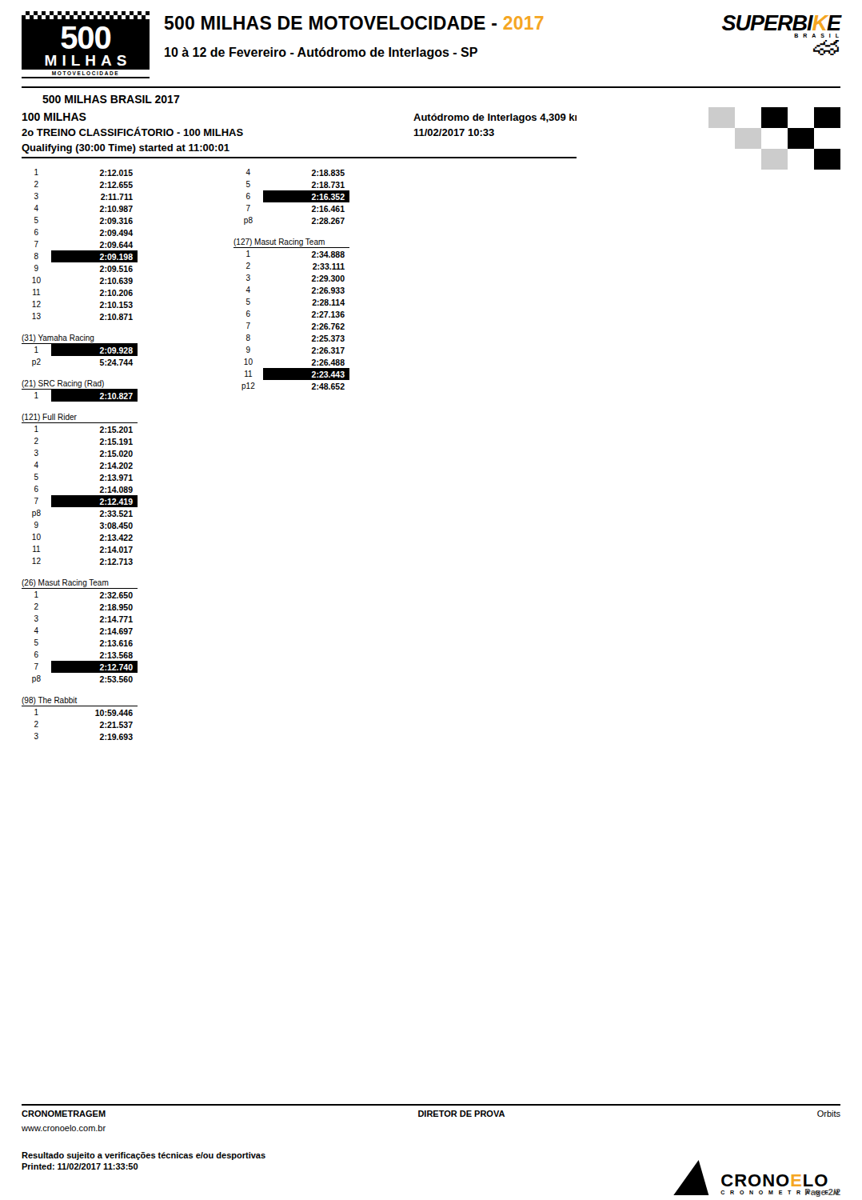500
MILHAS
MOTOVELOCIDADE
500 MILHAS DE MOTOVELOCIDADE - 2017
10 à 12 de Fevereiro - Autódromo de Interlagos - SP
SUPERBIKE
B R A S I L
🏎
500 MILHAS BRASIL 2017
100 MILHAS
Autódromo de Interlagos 4,309 km
2o TREINO CLASSIFICÁTORIO - 100 MILHAS
11/02/2017 10:33
Qualifying (30:00 Time) started at 11:00:01
| 1 | 2:12.015 |
| 2 | 2:12.655 |
| 3 | 2:11.711 |
| 4 | 2:10.987 |
| 5 | 2:09.316 |
| 6 | 2:09.494 |
| 7 | 2:09.644 |
| 8 | 2:09.198 |
| 9 | 2:09.516 |
| 10 | 2:10.639 |
| 11 | 2:10.206 |
| 12 | 2:10.153 |
| 13 | 2:10.871 |
(31) Yamaha Racing
| 1 | 2:09.928 |
| p2 | 5:24.744 |
(21) SRC Racing (Rad)
| 1 | 2:10.827 |
(121) Full Rider
| 1 | 2:15.201 |
| 2 | 2:15.191 |
| 3 | 2:15.020 |
| 4 | 2:14.202 |
| 5 | 2:13.971 |
| 6 | 2:14.089 |
| 7 | 2:12.419 |
| p8 | 2:33.521 |
| 9 | 3:08.450 |
| 10 | 2:13.422 |
| 11 | 2:14.017 |
| 12 | 2:12.713 |
(26) Masut Racing Team
| 1 | 2:32.650 |
| 2 | 2:18.950 |
| 3 | 2:14.771 |
| 4 | 2:14.697 |
| 5 | 2:13.616 |
| 6 | 2:13.568 |
| 7 | 2:12.740 |
| p8 | 2:53.560 |
(98) The Rabbit
| 1 | 10:59.446 |
| 2 | 2:21.537 |
| 3 | 2:19.693 |
| 4 | 2:18.835 |
| 5 | 2:18.731 |
| 6 | 2:16.352 |
| 7 | 2:16.461 |
| p8 | 2:28.267 |
(127) Masut Racing Team
| 1 | 2:34.888 |
| 2 | 2:33.111 |
| 3 | 2:29.300 |
| 4 | 2:26.933 |
| 5 | 2:28.114 |
| 6 | 2:27.136 |
| 7 | 2:26.762 |
| 8 | 2:25.373 |
| 9 | 2:26.317 |
| 10 | 2:26.488 |
| 11 | 2:23.443 |
| p12 | 2:48.652 |
CRONOMETRAGEM
DIRETOR DE PROVA
Orbits
www.cronoelo.com.br
Resultado sujeito a verificações técnicas e/ou desportivas
Printed: 11/02/2017 11:33:50
CRONOELO
C R O N O M E T R A G E M
Page 2/2